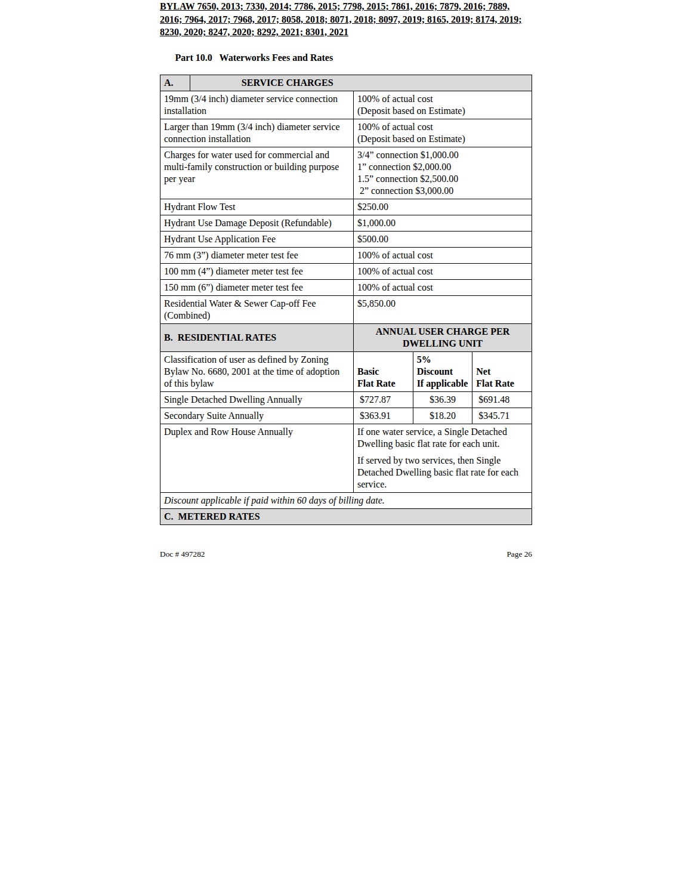BYLAW 7650, 2013; 7330, 2014; 7786, 2015; 7798, 2015; 7861, 2016; 7879, 2016; 7889, 2016; 7964, 2017; 7968, 2017; 8058, 2018; 8071, 2018; 8097, 2019; 8165, 2019; 8174, 2019; 8230, 2020; 8247, 2020; 8292, 2021; 8301, 2021
Part 10.0 Waterworks Fees and Rates
| A. | SERVICE CHARGES |
| 19mm (3/4 inch) diameter service connection installation | 100% of actual cost (Deposit based on Estimate) |
| Larger than 19mm (3/4 inch) diameter service connection installation | 100% of actual cost (Deposit based on Estimate) |
| Charges for water used for commercial and multi-family construction or building purpose per year | 3/4” connection $1,000.00 1” connection $2,000.00 1.5” connection $2,500.00 2” connection $3,000.00 |
| Hydrant Flow Test | $250.00 |
| Hydrant Use Damage Deposit (Refundable) | $1,000.00 |
| Hydrant Use Application Fee | $500.00 |
| 76 mm (3”) diameter meter test fee | 100% of actual cost |
| 100 mm (4”) diameter meter test fee | 100% of actual cost |
| 150 mm (6”) diameter meter test fee | 100% of actual cost |
| Residential Water & Sewer Cap-off Fee (Combined) | $5,850.00 |
| B. RESIDENTIAL RATES | ANNUAL USER CHARGE PER DWELLING UNIT |
| Classification of user as defined by Zoning Bylaw No. 6680, 2001 at the time of adoption of this bylaw | Basic Flat Rate | 5% Discount If applicable | Net Flat Rate |
| Single Detached Dwelling Annually | $727.87 | $36.39 | $691.48 |
| Secondary Suite Annually | $363.91 | $18.20 | $345.71 |
| Duplex and Row House Annually | If one water service, a Single Detached Dwelling basic flat rate for each unit. If served by two services, then Single Detached Dwelling basic flat rate for each service. |
| Discount applicable if paid within 60 days of billing date. |
| C. METERED RATES |
Doc # 497282 Page 26